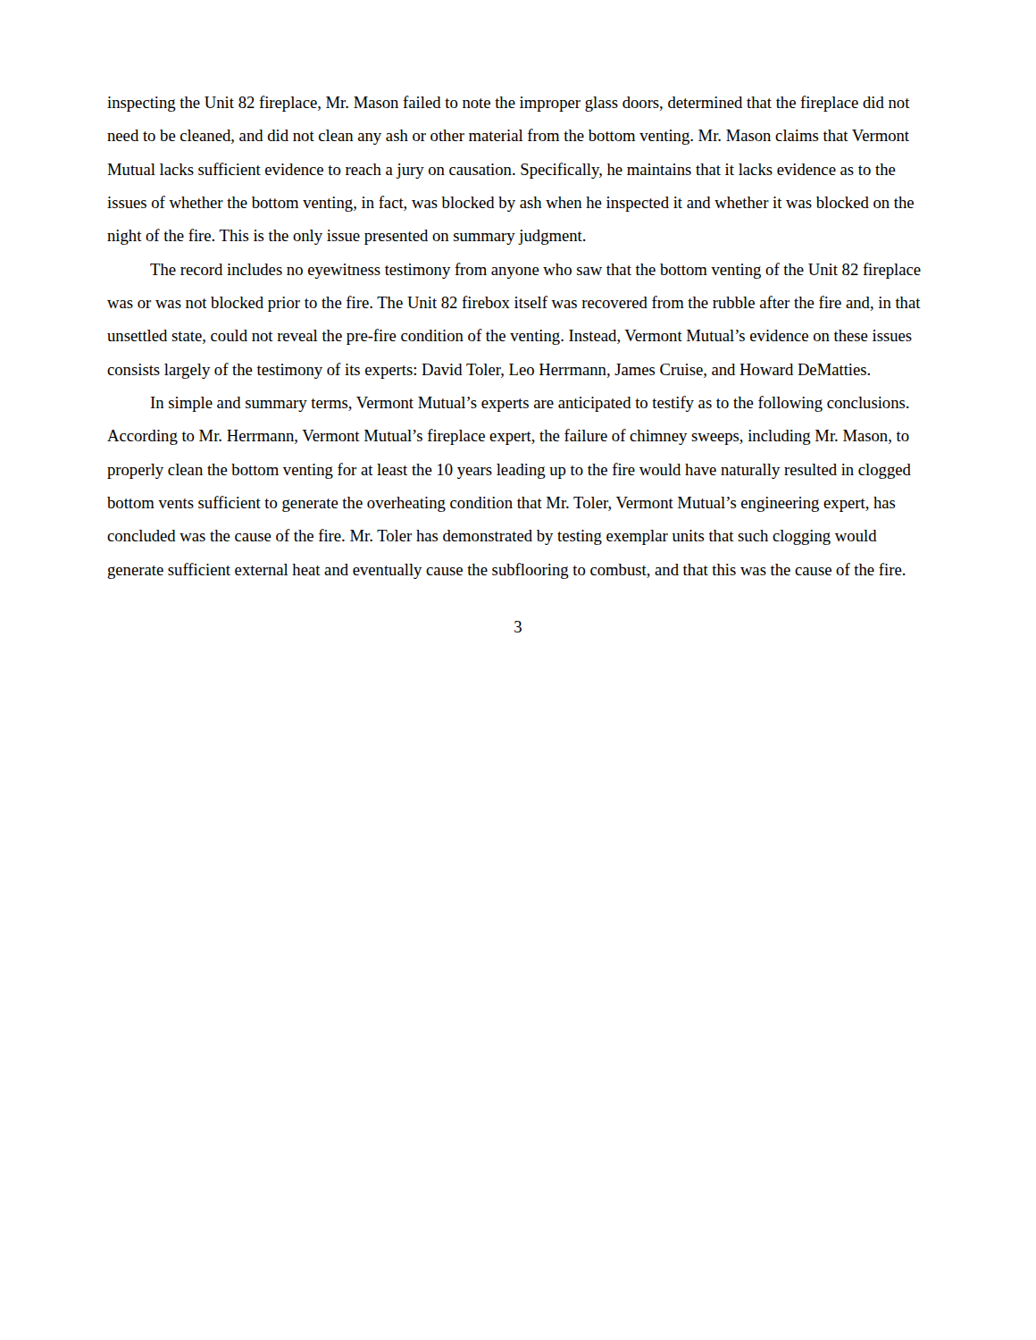inspecting the Unit 82 fireplace, Mr. Mason failed to note the improper glass doors, determined that the fireplace did not need to be cleaned, and did not clean any ash or other material from the bottom venting. Mr. Mason claims that Vermont Mutual lacks sufficient evidence to reach a jury on causation. Specifically, he maintains that it lacks evidence as to the issues of whether the bottom venting, in fact, was blocked by ash when he inspected it and whether it was blocked on the night of the fire. This is the only issue presented on summary judgment.
The record includes no eyewitness testimony from anyone who saw that the bottom venting of the Unit 82 fireplace was or was not blocked prior to the fire. The Unit 82 firebox itself was recovered from the rubble after the fire and, in that unsettled state, could not reveal the pre-fire condition of the venting. Instead, Vermont Mutual’s evidence on these issues consists largely of the testimony of its experts: David Toler, Leo Herrmann, James Cruise, and Howard DeMatties.
In simple and summary terms, Vermont Mutual’s experts are anticipated to testify as to the following conclusions. According to Mr. Herrmann, Vermont Mutual’s fireplace expert, the failure of chimney sweeps, including Mr. Mason, to properly clean the bottom venting for at least the 10 years leading up to the fire would have naturally resulted in clogged bottom vents sufficient to generate the overheating condition that Mr. Toler, Vermont Mutual’s engineering expert, has concluded was the cause of the fire. Mr. Toler has demonstrated by testing exemplar units that such clogging would generate sufficient external heat and eventually cause the subflooring to combust, and that this was the cause of the fire.
3